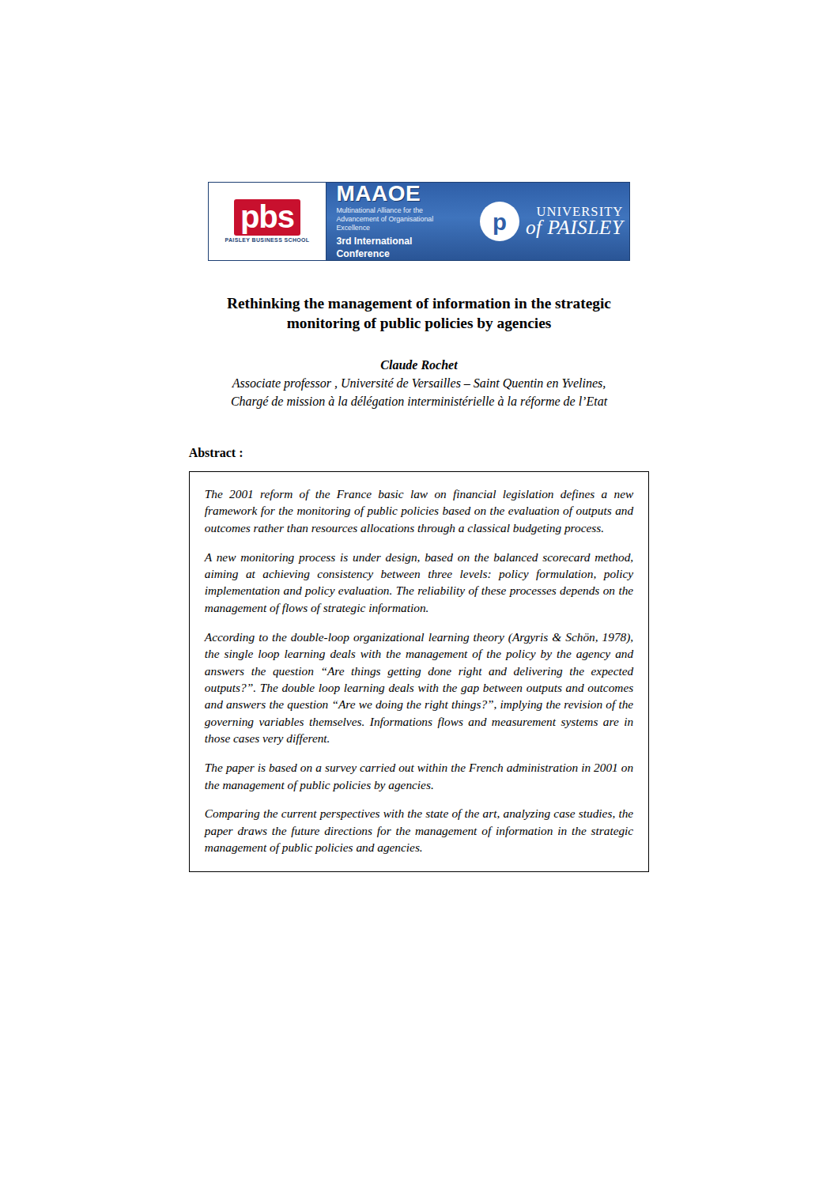pbs
PAISLEY BUSINESS SCHOOL
MAAOE
Multinational Alliance for the
Advancement of Organisational Excellence
3rd International Conference
p
UNIVERSITY of PAISLEY
Rethinking the management of information in the strategic
monitoring of public policies by agencies
Claude Rochet
Associate professor , Université de Versailles – Saint Quentin en Yvelines,
Chargé de mission à la délégation interministérielle à la réforme de l’Etat
Abstract :
The 2001 reform of the France basic law on financial legislation defines a new framework for the monitoring of public policies based on the evaluation of outputs and outcomes rather than resources allocations through a classical budgeting process.
A new monitoring process is under design, based on the balanced scorecard method, aiming at achieving consistency between three levels: policy formulation, policy implementation and policy evaluation. The reliability of these processes depends on the management of flows of strategic information.
According to the double-loop organizational learning theory (Argyris & Schön, 1978), the single loop learning deals with the management of the policy by the agency and answers the question “Are things getting done right and delivering the expected outputs?”. The double loop learning deals with the gap between outputs and outcomes and answers the question “Are we doing the right things?”, implying the revision of the governing variables themselves. Informations flows and measurement systems are in those cases very different.
The paper is based on a survey carried out within the French administration in 2001 on the management of public policies by agencies.
Comparing the current perspectives with the state of the art, analyzing case studies, the paper draws the future directions for the management of information in the strategic management of public policies and agencies.